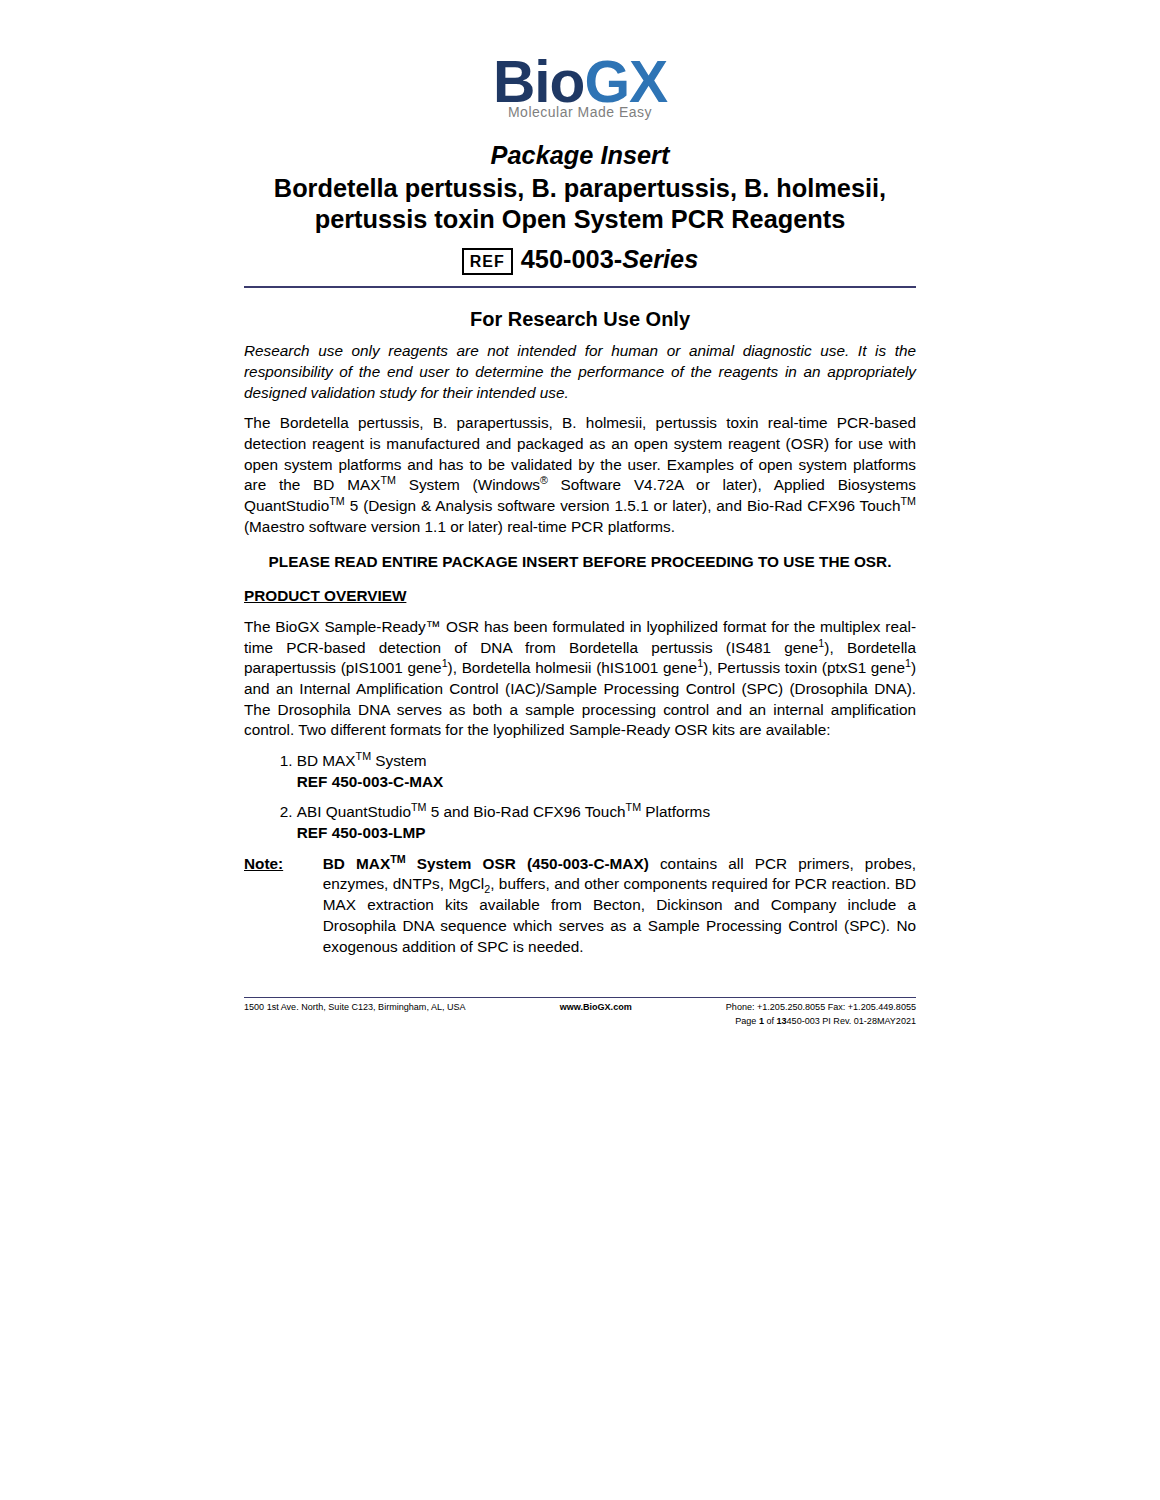Bio GX
Molecular Made Easy
Package Insert
Bordetella pertussis, B. parapertussis, B. holmesii,
pertussis toxin Open System PCR Reagents
REF450-003-Series
For Research Use Only
Research use only reagents are not intended for human or animal diagnostic use. It is the responsibility of the end user to determine the performance of the reagents in an appropriately designed validation study for their intended use.
The Bordetella pertussis, B. parapertussis, B. holmesii, pertussis toxin real-time PCR-based detection reagent is manufactured and packaged as an open system reagent (OSR) for use with open system platforms and has to be validated by the user. Examples of open system platforms are the BD MAXTM System (Windows® Software V4.72A or later), Applied Biosystems QuantStudioTM 5 (Design & Analysis software version 1.5.1 or later), and Bio-Rad CFX96 TouchTM (Maestro software version 1.1 or later) real-time PCR platforms.
PLEASE READ ENTIRE PACKAGE INSERT BEFORE PROCEEDING TO USE THE OSR.
PRODUCT OVERVIEW
The BioGX Sample-Ready™ OSR has been formulated in lyophilized format for the multiplex real-time PCR-based detection of DNA from Bordetella pertussis (IS481 gene1), Bordetella parapertussis (pIS1001 gene1), Bordetella holmesii (hIS1001 gene1), Pertussis toxin (ptxS1 gene1) and an Internal Amplification Control (IAC)/Sample Processing Control (SPC) (Drosophila DNA). The Drosophila DNA serves as both a sample processing control and an internal amplification control. Two different formats for the lyophilized Sample-Ready OSR kits are available:
BD MAXTM System
REF 450-003-C-MAX
ABI QuantStudioTM 5 and Bio-Rad CFX96 TouchTM Platforms
REF 450-003-LMP
Note:
BD MAXTM System OSR (450-003-C-MAX) contains all PCR primers, probes, enzymes, dNTPs, MgCl2, buffers, and other components required for PCR reaction. BD MAX extraction kits available from Becton, Dickinson and Company include a Drosophila DNA sequence which serves as a Sample Processing Control (SPC). No exogenous addition of SPC is needed.
1500 1st Ave. North, Suite C123, Birmingham, AL, USA
www.BioGX.com
Phone: +1.205.250.8055 Fax: +1.205.449.8055
Page 1 of 13
450-003 PI Rev. 01-28MAY2021